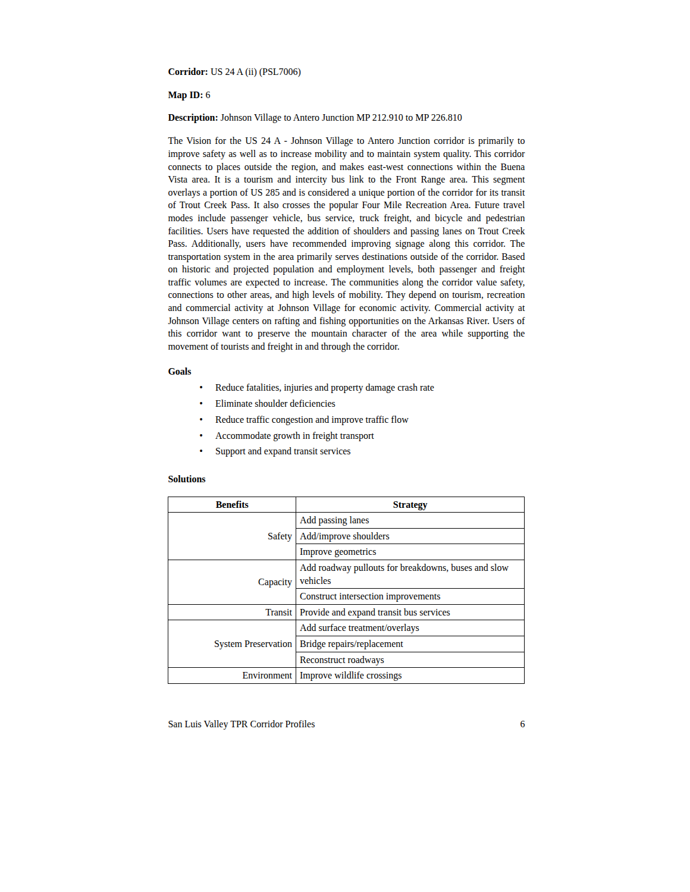Corridor: US 24 A (ii) (PSL7006)
Map ID: 6
Description: Johnson Village to Antero Junction MP 212.910 to MP 226.810
The Vision for the US 24 A - Johnson Village to Antero Junction corridor is primarily to improve safety as well as to increase mobility and to maintain system quality. This corridor connects to places outside the region, and makes east-west connections within the Buena Vista area. It is a tourism and intercity bus link to the Front Range area. This segment overlays a portion of US 285 and is considered a unique portion of the corridor for its transit of Trout Creek Pass. It also crosses the popular Four Mile Recreation Area. Future travel modes include passenger vehicle, bus service, truck freight, and bicycle and pedestrian facilities. Users have requested the addition of shoulders and passing lanes on Trout Creek Pass. Additionally, users have recommended improving signage along this corridor. The transportation system in the area primarily serves destinations outside of the corridor. Based on historic and projected population and employment levels, both passenger and freight traffic volumes are expected to increase. The communities along the corridor value safety, connections to other areas, and high levels of mobility. They depend on tourism, recreation and commercial activity at Johnson Village for economic activity. Commercial activity at Johnson Village centers on rafting and fishing opportunities on the Arkansas River. Users of this corridor want to preserve the mountain character of the area while supporting the movement of tourists and freight in and through the corridor.
Goals
Reduce fatalities, injuries and property damage crash rate
Eliminate shoulder deficiencies
Reduce traffic congestion and improve traffic flow
Accommodate growth in freight transport
Support and expand transit services
Solutions
| Benefits | Strategy |
| --- | --- |
| Safety | Add passing lanes |
| Add/improve shoulders |
| Improve geometrics |
| Capacity | Add roadway pullouts for breakdowns, buses and slow vehicles |
| Construct intersection improvements |
| Transit | Provide and expand transit bus services |
| System Preservation | Add surface treatment/overlays |
| Bridge repairs/replacement |
| Reconstruct roadways |
| Environment | Improve wildlife crossings |
San Luis Valley TPR Corridor Profiles 6